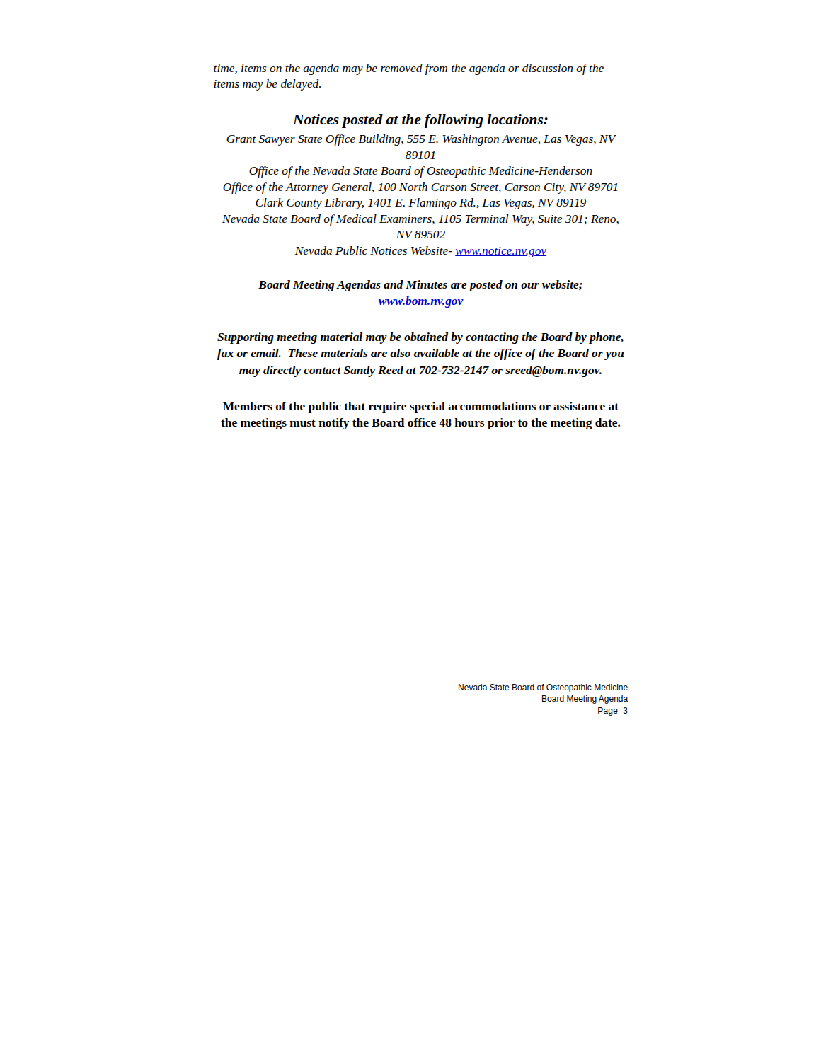time, items on the agenda may be removed from the agenda or discussion of the items may be delayed.
Notices posted at the following locations:
Grant Sawyer State Office Building, 555 E. Washington Avenue, Las Vegas, NV 89101
Office of the Nevada State Board of Osteopathic Medicine-Henderson
Office of the Attorney General, 100 North Carson Street, Carson City, NV 89701
Clark County Library, 1401 E. Flamingo Rd., Las Vegas, NV 89119
Nevada State Board of Medical Examiners, 1105 Terminal Way, Suite 301; Reno, NV 89502
Nevada Public Notices Website- www.notice.nv.gov
Board Meeting Agendas and Minutes are posted on our website;
www.bom.nv.gov
Supporting meeting material may be obtained by contacting the Board by phone, fax or email. These materials are also available at the office of the Board or you may directly contact Sandy Reed at 702-732-2147 or sreed@bom.nv.gov.
Members of the public that require special accommodations or assistance at the meetings must notify the Board office 48 hours prior to the meeting date.
Nevada State Board of Osteopathic Medicine
Board Meeting Agenda
Page 3